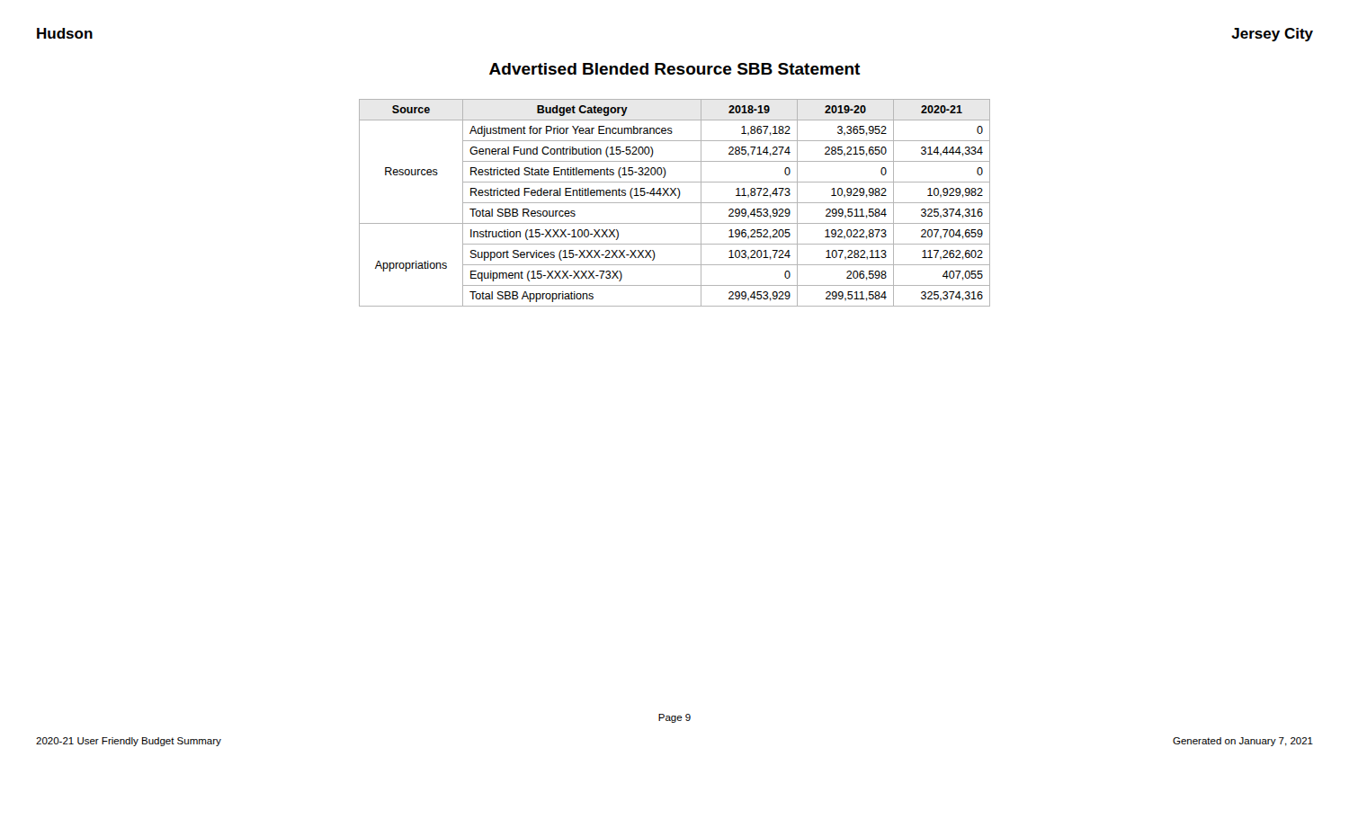Hudson
Jersey City
Advertised Blended Resource SBB Statement
| Source | Budget Category | 2018-19 | 2019-20 | 2020-21 |
| --- | --- | --- | --- | --- |
| Resources | Adjustment for Prior Year Encumbrances | 1,867,182 | 3,365,952 | 0 |
| General Fund Contribution (15-5200) | 285,714,274 | 285,215,650 | 314,444,334 |
| Restricted State Entitlements (15-3200) | 0 | 0 | 0 |
| Restricted Federal Entitlements (15-44XX) | 11,872,473 | 10,929,982 | 10,929,982 |
| Total SBB Resources | 299,453,929 | 299,511,584 | 325,374,316 |
| Appropriations | Instruction (15-XXX-100-XXX) | 196,252,205 | 192,022,873 | 207,704,659 |
| Support Services (15-XXX-2XX-XXX) | 103,201,724 | 107,282,113 | 117,262,602 |
| Equipment (15-XXX-XXX-73X) | 0 | 206,598 | 407,055 |
| Total SBB Appropriations | 299,453,929 | 299,511,584 | 325,374,316 |
Page 9
2020-21 User Friendly Budget Summary
Generated on January 7, 2021